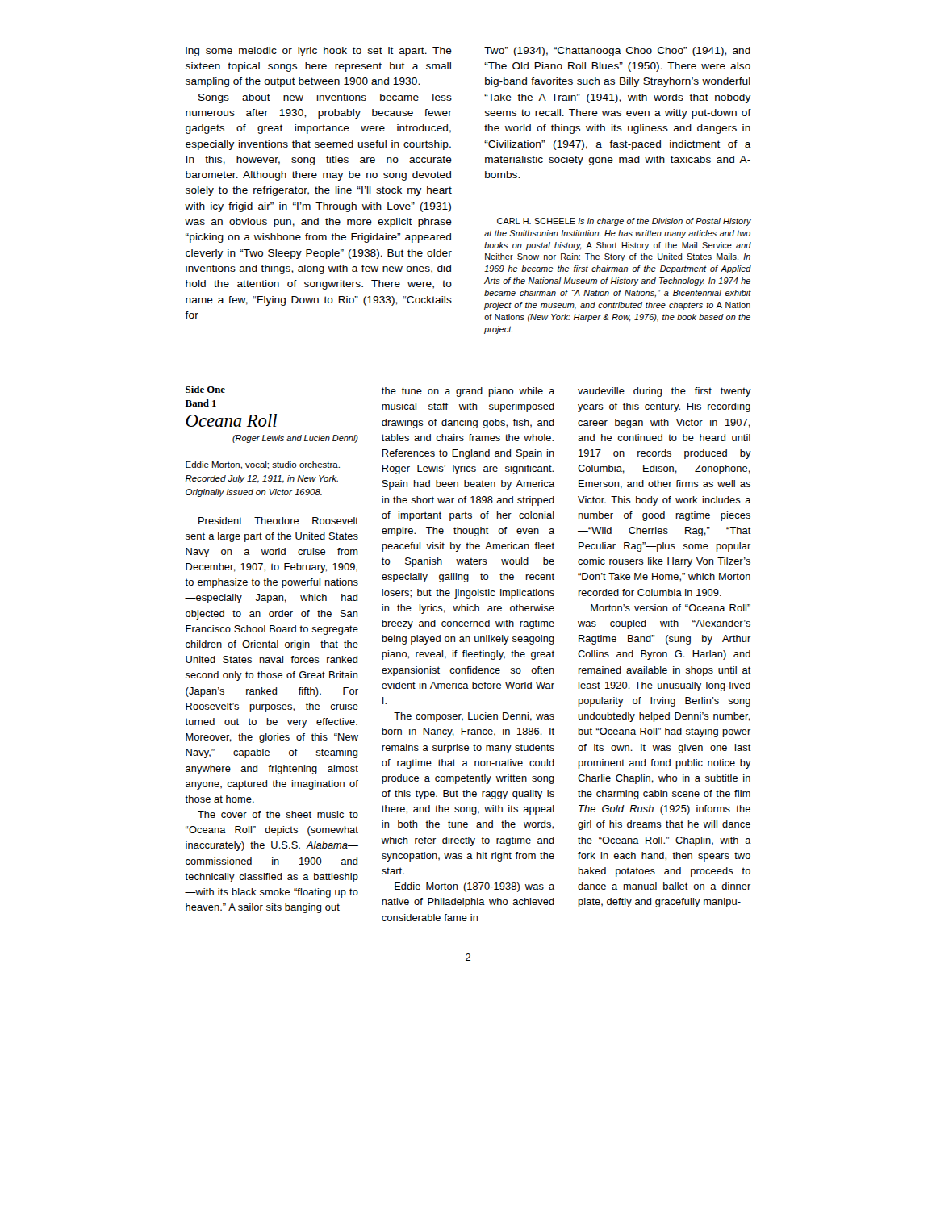ing some melodic or lyric hook to set it apart. The sixteen topical songs here represent but a small sampling of the output between 1900 and 1930.
Songs about new inventions became less numerous after 1930, probably because fewer gadgets of great importance were introduced, especially inventions that seemed useful in courtship. In this, however, song titles are no accurate barometer. Although there may be no song devoted solely to the refrigerator, the line “I’ll stock my heart with icy frigid air” in “I’m Through with Love” (1931) was an obvious pun, and the more explicit phrase “picking on a wishbone from the Frigidaire” appeared cleverly in “Two Sleepy People” (1938). But the older inventions and things, along with a few new ones, did hold the attention of songwriters. There were, to name a few, “Flying Down to Rio” (1933), “Cocktails for
Two” (1934), “Chattanooga Choo Choo” (1941), and “The Old Piano Roll Blues” (1950). There were also big-band favorites such as Billy Strayhorn’s wonderful “Take the A Train” (1941), with words that nobody seems to recall. There was even a witty put-down of the world of things with its ugliness and dangers in “Civilization” (1947), a fast-paced indictment of a materialistic society gone mad with taxicabs and A-bombs.
CARL H. SCHEELE is in charge of the Division of Postal History at the Smithsonian Institution. He has written many articles and two books on postal history, A Short History of the Mail Service and Neither Snow nor Rain: The Story of the United States Mails. In 1969 he became the first chairman of the Department of Applied Arts of the National Museum of History and Technology. In 1974 he became chairman of “A Nation of Nations,” a Bicentennial exhibit project of the museum, and contributed three chapters to A Nation of Nations (New York: Harper & Row, 1976), the book based on the project.
Side One
Band 1
Oceana Roll
(Roger Lewis and Lucien Denni)
Eddie Morton, vocal; studio orchestra. Recorded July 12, 1911, in New York. Originally issued on Victor 16908.
President Theodore Roosevelt sent a large part of the United States Navy on a world cruise from December, 1907, to February, 1909, to emphasize to the powerful nations—especially Japan, which had objected to an order of the San Francisco School Board to segregate children of Oriental origin—that the United States naval forces ranked second only to those of Great Britain (Japan’s ranked fifth). For Roosevelt’s purposes, the cruise turned out to be very effective. Moreover, the glories of this “New Navy,” capable of steaming anywhere and frightening almost anyone, captured the imagination of those at home.
The cover of the sheet music to “Oceana Roll” depicts (somewhat inaccurately) the U.S.S. Alabama—commissioned in 1900 and technically classified as a battleship—with its black smoke “floating up to heaven.” A sailor sits banging out
the tune on a grand piano while a musical staff with superimposed drawings of dancing gobs, fish, and tables and chairs frames the whole. References to England and Spain in Roger Lewis’ lyrics are significant. Spain had been beaten by America in the short war of 1898 and stripped of important parts of her colonial empire. The thought of even a peaceful visit by the American fleet to Spanish waters would be especially galling to the recent losers; but the jingoistic implications in the lyrics, which are otherwise breezy and concerned with ragtime being played on an unlikely seagoing piano, reveal, if fleetingly, the great expansionist confidence so often evident in America before World War I.
The composer, Lucien Denni, was born in Nancy, France, in 1886. It remains a surprise to many students of ragtime that a non-native could produce a competently written song of this type. But the raggy quality is there, and the song, with its appeal in both the tune and the words, which refer directly to ragtime and syncopation, was a hit right from the start.
Eddie Morton (1870-1938) was a native of Philadelphia who achieved considerable fame in
vaudeville during the first twenty years of this century. His recording career began with Victor in 1907, and he continued to be heard until 1917 on records produced by Columbia, Edison, Zonophone, Emerson, and other firms as well as Victor. This body of work includes a number of good ragtime pieces—“Wild Cherries Rag,” “That Peculiar Rag”—plus some popular comic rousers like Harry Von Tilzer’s “Don’t Take Me Home,” which Morton recorded for Columbia in 1909.
Morton’s version of “Oceana Roll” was coupled with “Alexander’s Ragtime Band” (sung by Arthur Collins and Byron G. Harlan) and remained available in shops until at least 1920. The unusually long-lived popularity of Irving Berlin’s song undoubtedly helped Denni’s number, but “Oceana Roll” had staying power of its own. It was given one last prominent and fond public notice by Charlie Chaplin, who in a subtitle in the charming cabin scene of the film The Gold Rush (1925) informs the girl of his dreams that he will dance the “Oceana Roll.” Chaplin, with a fork in each hand, then spears two baked potatoes and proceeds to dance a manual ballet on a dinner plate, deftly and gracefully manipu-
2